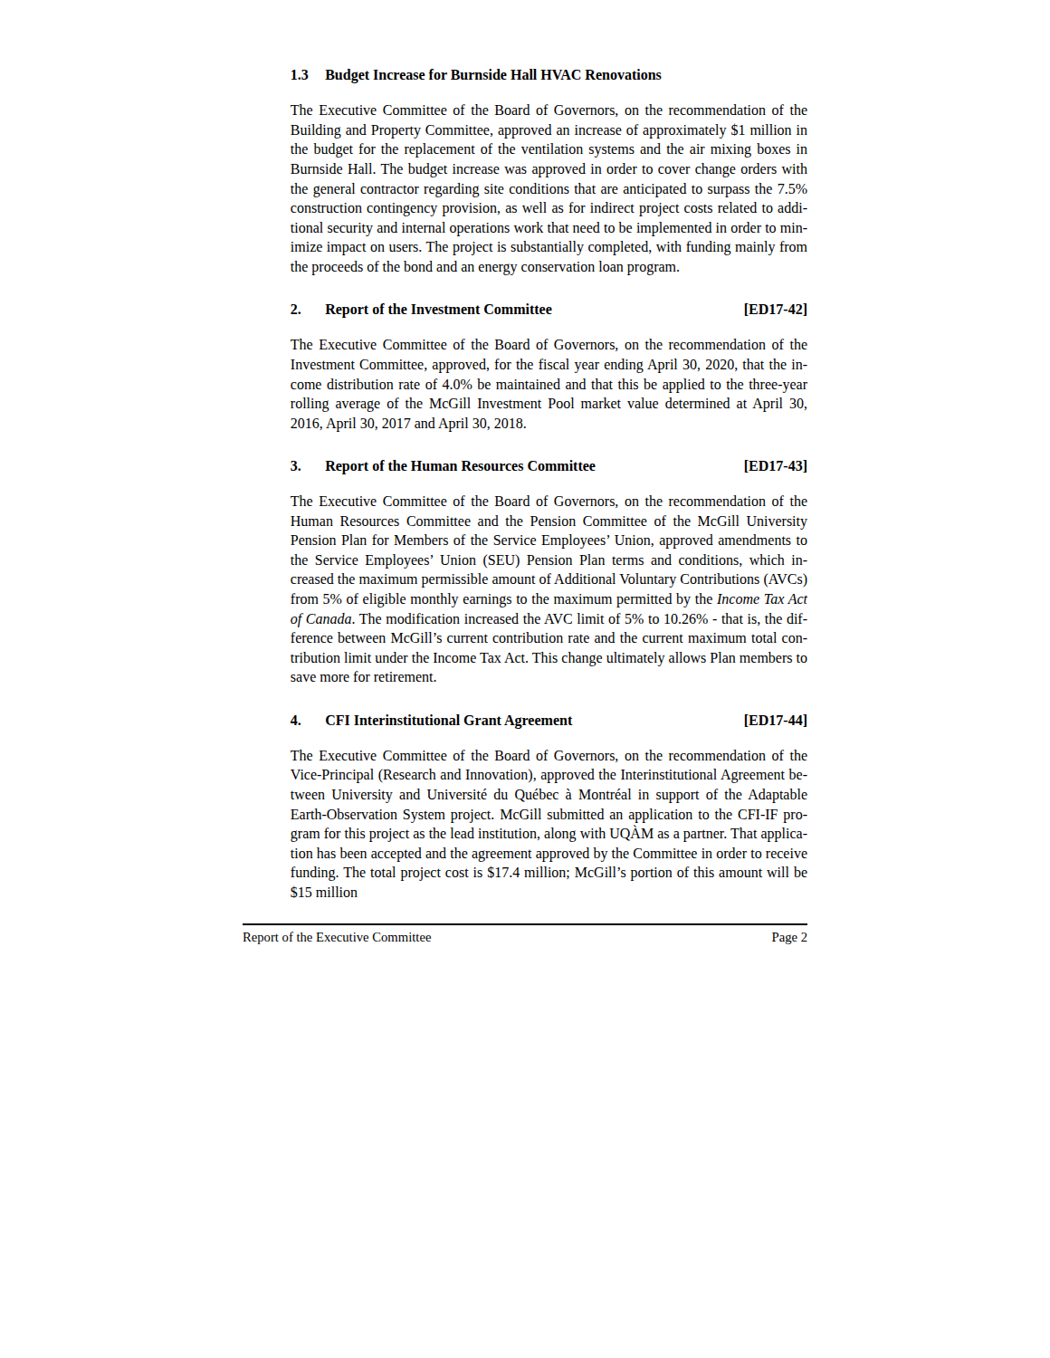1.3 Budget Increase for Burnside Hall HVAC Renovations
The Executive Committee of the Board of Governors, on the recommendation of the Building and Property Committee, approved an increase of approximately $1 million in the budget for the replacement of the ventilation systems and the air mixing boxes in Burnside Hall. The budget increase was approved in order to cover change orders with the general contractor regarding site conditions that are anticipated to surpass the 7.5% construction contingency provision, as well as for indirect project costs related to additional security and internal operations work that need to be implemented in order to minimize impact on users. The project is substantially completed, with funding mainly from the proceeds of the bond and an energy conservation loan program.
2. Report of the Investment Committee [ED17-42]
The Executive Committee of the Board of Governors, on the recommendation of the Investment Committee, approved, for the fiscal year ending April 30, 2020, that the income distribution rate of 4.0% be maintained and that this be applied to the three-year rolling average of the McGill Investment Pool market value determined at April 30, 2016, April 30, 2017 and April 30, 2018.
3. Report of the Human Resources Committee [ED17-43]
The Executive Committee of the Board of Governors, on the recommendation of the Human Resources Committee and the Pension Committee of the McGill University Pension Plan for Members of the Service Employees’ Union, approved amendments to the Service Employees’ Union (SEU) Pension Plan terms and conditions, which increased the maximum permissible amount of Additional Voluntary Contributions (AVCs) from 5% of eligible monthly earnings to the maximum permitted by the Income Tax Act of Canada. The modification increased the AVC limit of 5% to 10.26% - that is, the difference between McGill’s current contribution rate and the current maximum total contribution limit under the Income Tax Act. This change ultimately allows Plan members to save more for retirement.
4. CFI Interinstitutional Grant Agreement [ED17-44]
The Executive Committee of the Board of Governors, on the recommendation of the Vice-Principal (Research and Innovation), approved the Interinstitutional Agreement between University and Université du Québec à Montréal in support of the Adaptable Earth-Observation System project. McGill submitted an application to the CFI-IF program for this project as the lead institution, along with UQÀM as a partner. That application has been accepted and the agreement approved by the Committee in order to receive funding. The total project cost is $17.4 million; McGill’s portion of this amount will be $15 million
Report of the Executive Committee Page 2